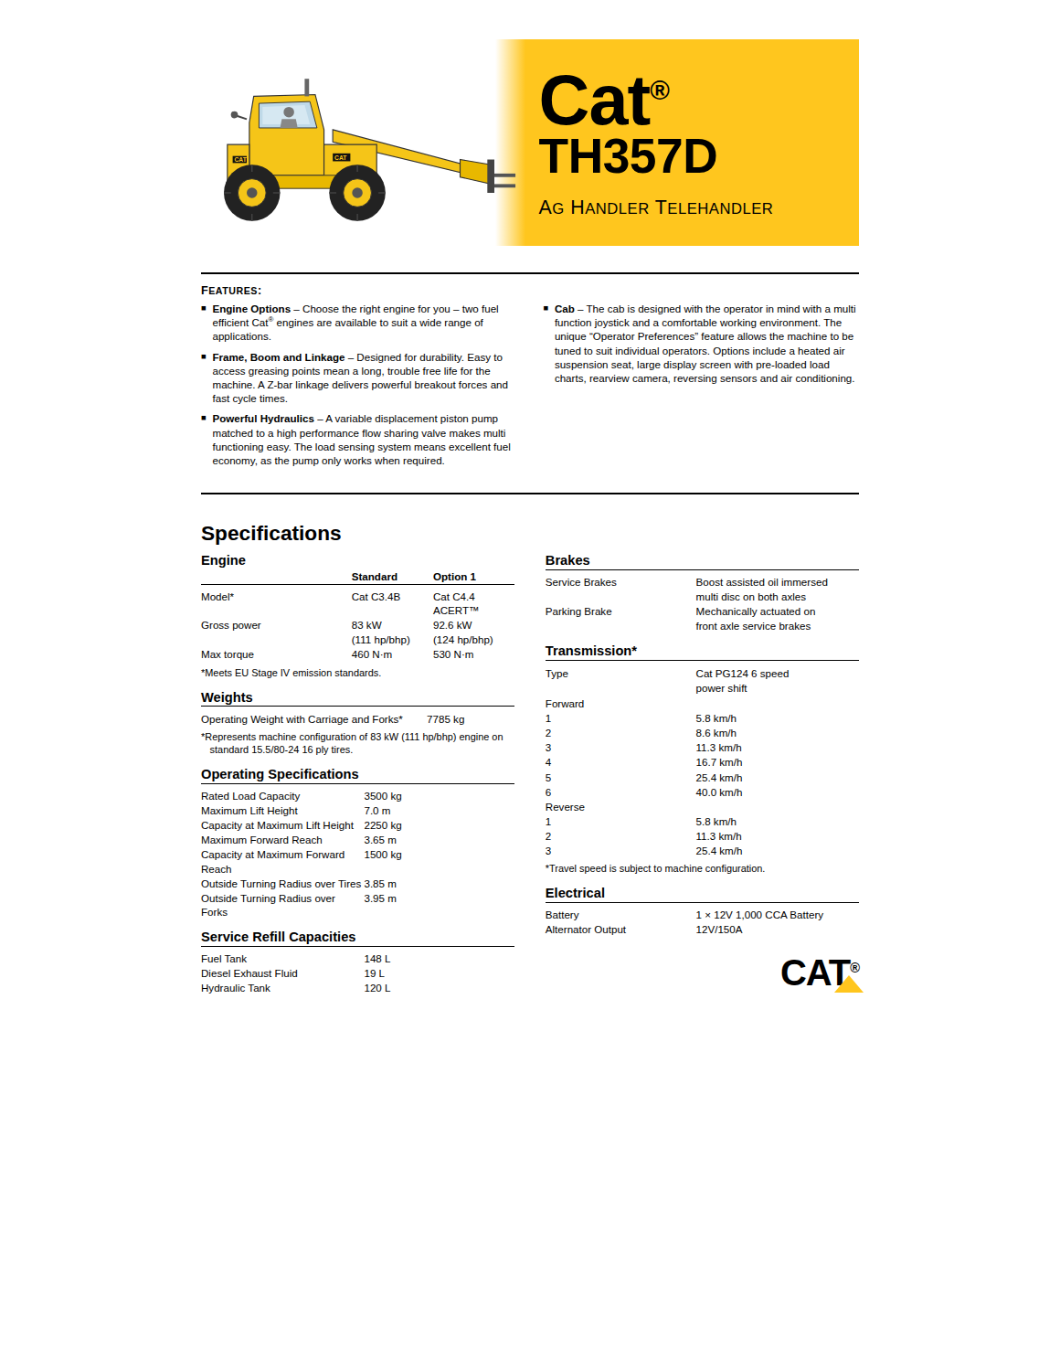Cat®
TH357D
AG HANDLER TELEHANDLER
FEATURES:
■
Engine Options – Choose the right engine for you – two fuel efficient Cat® engines are available to suit a wide range of applications.
■
Frame, Boom and Linkage – Designed for durability. Easy to access greasing points mean a long, trouble free life for the machine. A Z-bar linkage delivers powerful breakout forces and fast cycle times.
■
Powerful Hydraulics – A variable displacement piston pump matched to a high performance flow sharing valve makes multi functioning easy. The load sensing system means excellent fuel economy, as the pump only works when required.
■
Cab – The cab is designed with the operator in mind with a multi function joystick and a comfortable working environment. The unique “Operator Preferences” feature allows the machine to be tuned to suit individual operators. Options include a heated air suspension seat, large display screen with pre-loaded load charts, rearview camera, reversing sensors and air conditioning.
Specifications
Engine
| | Standard | Option 1 |
| Model* | Cat C3.4B | Cat C4.4 ACERT™ |
| Gross power | 83 kW | 92.6 kW |
| | (111 hp/bhp) | (124 hp/bhp) |
| Max torque | 460 N·m | 530 N·m |
*Meets EU Stage IV emission standards.
Weights
| Operating Weight with Carriage and Forks* | 7785 kg |
*Represents machine configuration of 83 kW (111 hp/bhp) engine on
standard 15.5/80-24 16 ply tires.
Operating Specifications
| Rated Load Capacity | 3500 kg |
| Maximum Lift Height | 7.0 m |
| Capacity at Maximum Lift Height | 2250 kg |
| Maximum Forward Reach | 3.65 m |
| Capacity at Maximum Forward Reach | 1500 kg |
| Outside Turning Radius over Tires | 3.85 m |
| Outside Turning Radius over Forks | 3.95 m |
Service Refill Capacities
| Fuel Tank | 148 L |
| Diesel Exhaust Fluid | 19 L |
| Hydraulic Tank | 120 L |
Brakes
| Service Brakes | Boost assisted oil immersed |
| | multi disc on both axles |
| Parking Brake | Mechanically actuated on |
| | front axle service brakes |
Transmission*
| Type | Cat PG124 6 speed |
| | power shift |
| Forward |
| 1 | 5.8 km/h |
| 2 | 8.6 km/h |
| 3 | 11.3 km/h |
| 4 | 16.7 km/h |
| 5 | 25.4 km/h |
| 6 | 40.0 km/h |
| Reverse |
| 1 | 5.8 km/h |
| 2 | 11.3 km/h |
| 3 | 25.4 km/h |
*Travel speed is subject to machine configuration.
Electrical
| Battery | 1 × 12V 1,000 CCA Battery |
| Alternator Output | 12V/150A |
CAT®